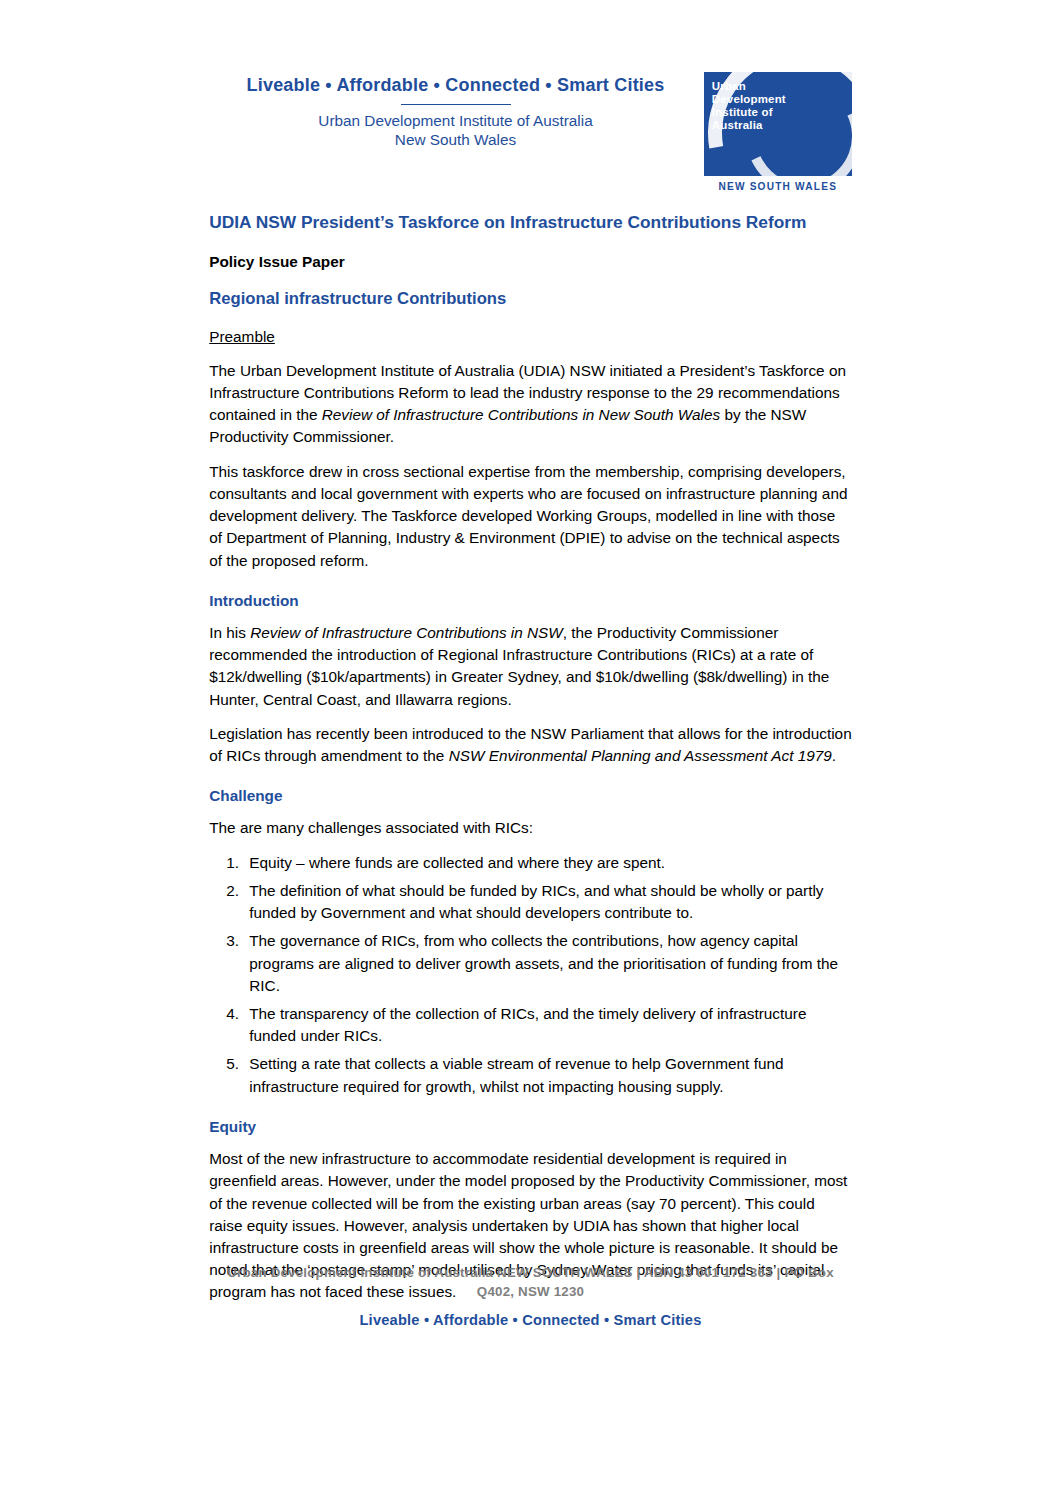Urban
Development
Institute of
Australia
NEW SOUTH WALES
Liveable • Affordable • Connected • Smart Cities
Urban Development Institute of Australia
New South Wales
UDIA NSW President’s Taskforce on Infrastructure Contributions Reform
Policy Issue Paper
Regional infrastructure Contributions
Preamble
The Urban Development Institute of Australia (UDIA) NSW initiated a President’s Taskforce on Infrastructure Contributions Reform to lead the industry response to the 29 recommendations contained in the Review of Infrastructure Contributions in New South Wales by the NSW Productivity Commissioner.
This taskforce drew in cross sectional expertise from the membership, comprising developers, consultants and local government with experts who are focused on infrastructure planning and development delivery. The Taskforce developed Working Groups, modelled in line with those of Department of Planning, Industry & Environment (DPIE) to advise on the technical aspects of the proposed reform.
Introduction
In his Review of Infrastructure Contributions in NSW, the Productivity Commissioner recommended the introduction of Regional Infrastructure Contributions (RICs) at a rate of $12k/dwelling ($10k/apartments) in Greater Sydney, and $10k/dwelling ($8k/dwelling) in the Hunter, Central Coast, and Illawarra regions.
Legislation has recently been introduced to the NSW Parliament that allows for the introduction of RICs through amendment to the NSW Environmental Planning and Assessment Act 1979.
Challenge
The are many challenges associated with RICs:
Equity – where funds are collected and where they are spent.
The definition of what should be funded by RICs, and what should be wholly or partly funded by Government and what should developers contribute to.
The governance of RICs, from who collects the contributions, how agency capital programs are aligned to deliver growth assets, and the prioritisation of funding from the RIC.
The transparency of the collection of RICs, and the timely delivery of infrastructure funded under RICs.
Setting a rate that collects a viable stream of revenue to help Government fund infrastructure required for growth, whilst not impacting housing supply.
Equity
Most of the new infrastructure to accommodate residential development is required in greenfield areas. However, under the model proposed by the Productivity Commissioner, most of the revenue collected will be from the existing urban areas (say 70 percent). This could raise equity issues. However, analysis undertaken by UDIA has shown that higher local infrastructure costs in greenfield areas will show the whole picture is reasonable. It should be noted that the ‘postage stamp’ model utilised by Sydney Water pricing that funds its’ capital program has not faced these issues.
Urban Development Institute of Australia NEW SOUTH WALES | ABN 43 001 172 363 | PO Box Q402, NSW 1230
Liveable • Affordable • Connected • Smart Cities